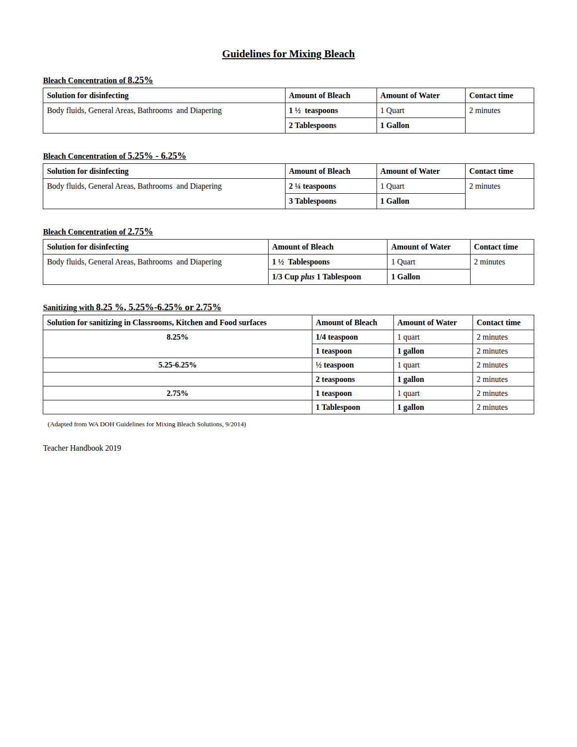Guidelines for Mixing Bleach
Bleach Concentration of 8.25%
| Solution for disinfecting | Amount of Bleach | Amount of Water | Contact time |
| --- | --- | --- | --- |
| Body fluids, General Areas, Bathrooms and Diapering | 1 ½ teaspoons | 1 Quart | 2 minutes |
| 2 Tablespoons | 1 Gallon |
Bleach Concentration of 5.25% - 6.25%
| Solution for disinfecting | Amount of Bleach | Amount of Water | Contact time |
| --- | --- | --- | --- |
| Body fluids, General Areas, Bathrooms and Diapering | 2 ¼ teaspoons | 1 Quart | 2 minutes |
| 3 Tablespoons | 1 Gallon |
Bleach Concentration of 2.75%
| Solution for disinfecting | Amount of Bleach | Amount of Water | Contact time |
| --- | --- | --- | --- |
| Body fluids, General Areas, Bathrooms and Diapering | 1 ½ Tablespoons | 1 Quart | 2 minutes |
| 1/3 Cup plus 1 Tablespoon | 1 Gallon |
Sanitizing with 8.25 %, 5.25%-6.25% or 2.75%
| Solution for sanitizing in Classrooms, Kitchen and Food surfaces | Amount of Bleach | Amount of Water | Contact time |
| --- | --- | --- | --- |
| 8.25% | 1/4 teaspoon | 1 quart | 2 minutes |
| 1 teaspoon | 1 gallon | 2 minutes |
| 5.25-6.25% | ½ teaspoon | 1 quart | 2 minutes |
| | 2 teaspoons | 1 gallon | 2 minutes |
| 2.75% | 1 teaspoon | 1 quart | 2 minutes |
| | 1 Tablespoon | 1 gallon | 2 minutes |
(Adapted from WA DOH Guidelines for Mixing Bleach Solutions, 9/2014)
Teacher Handbook 2019